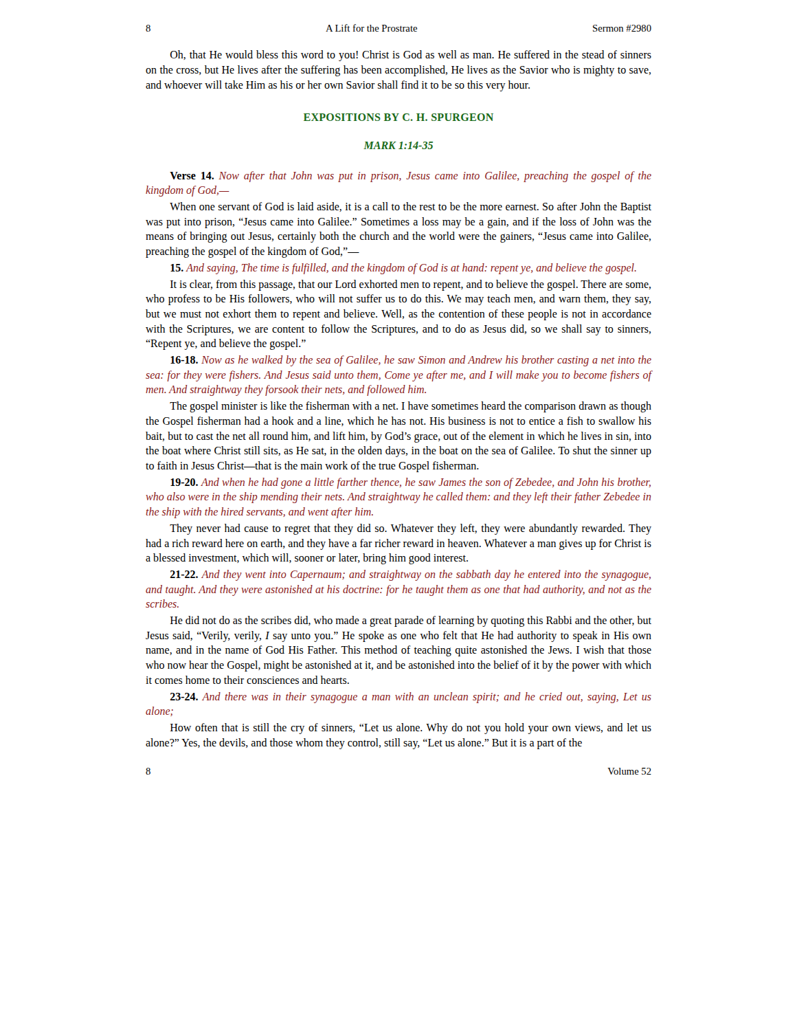8 A Lift for the Prostrate Sermon #2980
Oh, that He would bless this word to you! Christ is God as well as man. He suffered in the stead of sinners on the cross, but He lives after the suffering has been accomplished, He lives as the Savior who is mighty to save, and whoever will take Him as his or her own Savior shall find it to be so this very hour.
EXPOSITIONS BY C. H. SPURGEON
MARK 1:14-35
Verse 14. Now after that John was put in prison, Jesus came into Galilee, preaching the gospel of the kingdom of God,—
When one servant of God is laid aside, it is a call to the rest to be the more earnest. So after John the Baptist was put into prison, “Jesus came into Galilee.” Sometimes a loss may be a gain, and if the loss of John was the means of bringing out Jesus, certainly both the church and the world were the gainers, “Jesus came into Galilee, preaching the gospel of the kingdom of God,”—
15. And saying, The time is fulfilled, and the kingdom of God is at hand: repent ye, and believe the gospel.
It is clear, from this passage, that our Lord exhorted men to repent, and to believe the gospel. There are some, who profess to be His followers, who will not suffer us to do this. We may teach men, and warn them, they say, but we must not exhort them to repent and believe. Well, as the contention of these people is not in accordance with the Scriptures, we are content to follow the Scriptures, and to do as Jesus did, so we shall say to sinners, “Repent ye, and believe the gospel.”
16-18. Now as he walked by the sea of Galilee, he saw Simon and Andrew his brother casting a net into the sea: for they were fishers. And Jesus said unto them, Come ye after me, and I will make you to become fishers of men. And straightway they forsook their nets, and followed him.
The gospel minister is like the fisherman with a net. I have sometimes heard the comparison drawn as though the Gospel fisherman had a hook and a line, which he has not. His business is not to entice a fish to swallow his bait, but to cast the net all round him, and lift him, by God’s grace, out of the element in which he lives in sin, into the boat where Christ still sits, as He sat, in the olden days, in the boat on the sea of Galilee. To shut the sinner up to faith in Jesus Christ—that is the main work of the true Gospel fisherman.
19-20. And when he had gone a little farther thence, he saw James the son of Zebedee, and John his brother, who also were in the ship mending their nets. And straightway he called them: and they left their father Zebedee in the ship with the hired servants, and went after him.
They never had cause to regret that they did so. Whatever they left, they were abundantly rewarded. They had a rich reward here on earth, and they have a far richer reward in heaven. Whatever a man gives up for Christ is a blessed investment, which will, sooner or later, bring him good interest.
21-22. And they went into Capernaum; and straightway on the sabbath day he entered into the synagogue, and taught. And they were astonished at his doctrine: for he taught them as one that had authority, and not as the scribes.
He did not do as the scribes did, who made a great parade of learning by quoting this Rabbi and the other, but Jesus said, “Verily, verily, I say unto you.” He spoke as one who felt that He had authority to speak in His own name, and in the name of God His Father. This method of teaching quite astonished the Jews. I wish that those who now hear the Gospel, might be astonished at it, and be astonished into the belief of it by the power with which it comes home to their consciences and hearts.
23-24. And there was in their synagogue a man with an unclean spirit; and he cried out, saying, Let us alone;
How often that is still the cry of sinners, “Let us alone. Why do not you hold your own views, and let us alone?” Yes, the devils, and those whom they control, still say, “Let us alone.” But it is a part of the
8 Volume 52